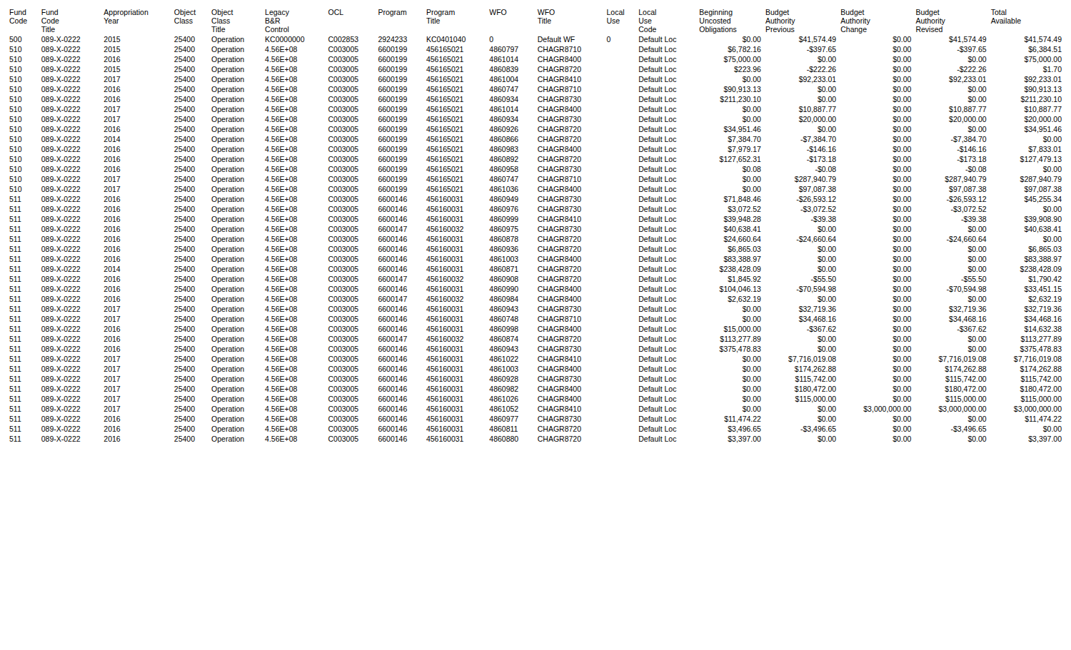| Fund Code | Fund Code Title | Appropriation Year | Object Class | Object Class Title | Legacy B&R Control | OCL | Program | Program Title | WFO | WFO Title | Local Use | Local Use Code | Beginning Uncosted Obligations | Budget Authority Previous | Budget Authority Change | Budget Authority Revised | Total Available |
| --- | --- | --- | --- | --- | --- | --- | --- | --- | --- | --- | --- | --- | --- | --- | --- | --- | --- |
| 500 | 089-X-0222 | 2015 | 25400 | Operation | KC0000000 | C002853 | 2924233 | KC0401040 | 0 | Default WF | 0 | Default Loc | $0.00 | $41,574.49 | $0.00 | $41,574.49 | $41,574.49 |
| 510 | 089-X-0222 | 2015 | 25400 | Operation | 4.56E+08 | C003005 | 6600199 | 456165021 | 4860797 | CHAGR8710 | | Default Loc | $6,782.16 | -$397.65 | $0.00 | -$397.65 | $6,384.51 |
| 510 | 089-X-0222 | 2016 | 25400 | Operation | 4.56E+08 | C003005 | 6600199 | 456165021 | 4861014 | CHAGR8400 | | Default Loc | $75,000.00 | $0.00 | $0.00 | $0.00 | $75,000.00 |
| 510 | 089-X-0222 | 2015 | 25400 | Operation | 4.56E+08 | C003005 | 6600199 | 456165021 | 4860839 | CHAGR8720 | | Default Loc | $223.96 | -$222.26 | $0.00 | -$222.26 | $1.70 |
| 510 | 089-X-0222 | 2017 | 25400 | Operation | 4.56E+08 | C003005 | 6600199 | 456165021 | 4861004 | CHAGR8410 | | Default Loc | $0.00 | $92,233.01 | $0.00 | $92,233.01 | $92,233.01 |
| 510 | 089-X-0222 | 2016 | 25400 | Operation | 4.56E+08 | C003005 | 6600199 | 456165021 | 4860747 | CHAGR8710 | | Default Loc | $90,913.13 | $0.00 | $0.00 | $0.00 | $90,913.13 |
| 510 | 089-X-0222 | 2016 | 25400 | Operation | 4.56E+08 | C003005 | 6600199 | 456165021 | 4860934 | CHAGR8730 | | Default Loc | $211,230.10 | $0.00 | $0.00 | $0.00 | $211,230.10 |
| 510 | 089-X-0222 | 2017 | 25400 | Operation | 4.56E+08 | C003005 | 6600199 | 456165021 | 4861014 | CHAGR8400 | | Default Loc | $0.00 | $10,887.77 | $0.00 | $10,887.77 | $10,887.77 |
| 510 | 089-X-0222 | 2017 | 25400 | Operation | 4.56E+08 | C003005 | 6600199 | 456165021 | 4860934 | CHAGR8730 | | Default Loc | $0.00 | $20,000.00 | $0.00 | $20,000.00 | $20,000.00 |
| 510 | 089-X-0222 | 2016 | 25400 | Operation | 4.56E+08 | C003005 | 6600199 | 456165021 | 4860926 | CHAGR8720 | | Default Loc | $34,951.46 | $0.00 | $0.00 | $0.00 | $34,951.46 |
| 510 | 089-X-0222 | 2014 | 25400 | Operation | 4.56E+08 | C003005 | 6600199 | 456165021 | 4860866 | CHAGR8720 | | Default Loc | $7,384.70 | -$7,384.70 | $0.00 | -$7,384.70 | $0.00 |
| 510 | 089-X-0222 | 2016 | 25400 | Operation | 4.56E+08 | C003005 | 6600199 | 456165021 | 4860983 | CHAGR8400 | | Default Loc | $7,979.17 | -$146.16 | $0.00 | -$146.16 | $7,833.01 |
| 510 | 089-X-0222 | 2016 | 25400 | Operation | 4.56E+08 | C003005 | 6600199 | 456165021 | 4860892 | CHAGR8720 | | Default Loc | $127,652.31 | -$173.18 | $0.00 | -$173.18 | $127,479.13 |
| 510 | 089-X-0222 | 2016 | 25400 | Operation | 4.56E+08 | C003005 | 6600199 | 456165021 | 4860958 | CHAGR8730 | | Default Loc | $0.08 | -$0.08 | $0.00 | -$0.08 | $0.00 |
| 510 | 089-X-0222 | 2017 | 25400 | Operation | 4.56E+08 | C003005 | 6600199 | 456165021 | 4860747 | CHAGR8710 | | Default Loc | $0.00 | $287,940.79 | $0.00 | $287,940.79 | $287,940.79 |
| 510 | 089-X-0222 | 2017 | 25400 | Operation | 4.56E+08 | C003005 | 6600199 | 456165021 | 4861036 | CHAGR8400 | | Default Loc | $0.00 | $97,087.38 | $0.00 | $97,087.38 | $97,087.38 |
| 511 | 089-X-0222 | 2016 | 25400 | Operation | 4.56E+08 | C003005 | 6600146 | 456160031 | 4860949 | CHAGR8730 | | Default Loc | $71,848.46 | -$26,593.12 | $0.00 | -$26,593.12 | $45,255.34 |
| 511 | 089-X-0222 | 2016 | 25400 | Operation | 4.56E+08 | C003005 | 6600146 | 456160031 | 4860976 | CHAGR8730 | | Default Loc | $3,072.52 | -$3,072.52 | $0.00 | -$3,072.52 | $0.00 |
| 511 | 089-X-0222 | 2016 | 25400 | Operation | 4.56E+08 | C003005 | 6600146 | 456160031 | 4860999 | CHAGR8410 | | Default Loc | $39,948.28 | -$39.38 | $0.00 | -$39.38 | $39,908.90 |
| 511 | 089-X-0222 | 2016 | 25400 | Operation | 4.56E+08 | C003005 | 6600147 | 456160032 | 4860975 | CHAGR8730 | | Default Loc | $40,638.41 | $0.00 | $0.00 | $0.00 | $40,638.41 |
| 511 | 089-X-0222 | 2016 | 25400 | Operation | 4.56E+08 | C003005 | 6600146 | 456160031 | 4860878 | CHAGR8720 | | Default Loc | $24,660.64 | -$24,660.64 | $0.00 | -$24,660.64 | $0.00 |
| 511 | 089-X-0222 | 2016 | 25400 | Operation | 4.56E+08 | C003005 | 6600146 | 456160031 | 4860936 | CHAGR8720 | | Default Loc | $6,865.03 | $0.00 | $0.00 | $0.00 | $6,865.03 |
| 511 | 089-X-0222 | 2016 | 25400 | Operation | 4.56E+08 | C003005 | 6600146 | 456160031 | 4861003 | CHAGR8400 | | Default Loc | $83,388.97 | $0.00 | $0.00 | $0.00 | $83,388.97 |
| 511 | 089-X-0222 | 2014 | 25400 | Operation | 4.56E+08 | C003005 | 6600146 | 456160031 | 4860871 | CHAGR8720 | | Default Loc | $238,428.09 | $0.00 | $0.00 | $0.00 | $238,428.09 |
| 511 | 089-X-0222 | 2016 | 25400 | Operation | 4.56E+08 | C003005 | 6600147 | 456160032 | 4860908 | CHAGR8720 | | Default Loc | $1,845.92 | -$55.50 | $0.00 | -$55.50 | $1,790.42 |
| 511 | 089-X-0222 | 2016 | 25400 | Operation | 4.56E+08 | C003005 | 6600146 | 456160031 | 4860990 | CHAGR8400 | | Default Loc | $104,046.13 | -$70,594.98 | $0.00 | -$70,594.98 | $33,451.15 |
| 511 | 089-X-0222 | 2016 | 25400 | Operation | 4.56E+08 | C003005 | 6600147 | 456160032 | 4860984 | CHAGR8400 | | Default Loc | $2,632.19 | $0.00 | $0.00 | $0.00 | $2,632.19 |
| 511 | 089-X-0222 | 2017 | 25400 | Operation | 4.56E+08 | C003005 | 6600146 | 456160031 | 4860943 | CHAGR8730 | | Default Loc | $0.00 | $32,719.36 | $0.00 | $32,719.36 | $32,719.36 |
| 511 | 089-X-0222 | 2017 | 25400 | Operation | 4.56E+08 | C003005 | 6600146 | 456160031 | 4860748 | CHAGR8710 | | Default Loc | $0.00 | $34,468.16 | $0.00 | $34,468.16 | $34,468.16 |
| 511 | 089-X-0222 | 2016 | 25400 | Operation | 4.56E+08 | C003005 | 6600146 | 456160031 | 4860998 | CHAGR8400 | | Default Loc | $15,000.00 | -$367.62 | $0.00 | -$367.62 | $14,632.38 |
| 511 | 089-X-0222 | 2016 | 25400 | Operation | 4.56E+08 | C003005 | 6600147 | 456160032 | 4860874 | CHAGR8720 | | Default Loc | $113,277.89 | $0.00 | $0.00 | $0.00 | $113,277.89 |
| 511 | 089-X-0222 | 2016 | 25400 | Operation | 4.56E+08 | C003005 | 6600146 | 456160031 | 4860943 | CHAGR8730 | | Default Loc | $375,478.83 | $0.00 | $0.00 | $0.00 | $375,478.83 |
| 511 | 089-X-0222 | 2017 | 25400 | Operation | 4.56E+08 | C003005 | 6600146 | 456160031 | 4861022 | CHAGR8410 | | Default Loc | $0.00 | $7,716,019.08 | $0.00 | $7,716,019.08 | $7,716,019.08 |
| 511 | 089-X-0222 | 2017 | 25400 | Operation | 4.56E+08 | C003005 | 6600146 | 456160031 | 4861003 | CHAGR8400 | | Default Loc | $0.00 | $174,262.88 | $0.00 | $174,262.88 | $174,262.88 |
| 511 | 089-X-0222 | 2017 | 25400 | Operation | 4.56E+08 | C003005 | 6600146 | 456160031 | 4860928 | CHAGR8730 | | Default Loc | $0.00 | $115,742.00 | $0.00 | $115,742.00 | $115,742.00 |
| 511 | 089-X-0222 | 2017 | 25400 | Operation | 4.56E+08 | C003005 | 6600146 | 456160031 | 4860982 | CHAGR8400 | | Default Loc | $0.00 | $180,472.00 | $0.00 | $180,472.00 | $180,472.00 |
| 511 | 089-X-0222 | 2017 | 25400 | Operation | 4.56E+08 | C003005 | 6600146 | 456160031 | 4861026 | CHAGR8400 | | Default Loc | $0.00 | $115,000.00 | $0.00 | $115,000.00 | $115,000.00 |
| 511 | 089-X-0222 | 2017 | 25400 | Operation | 4.56E+08 | C003005 | 6600146 | 456160031 | 4861052 | CHAGR8410 | | Default Loc | $0.00 | $0.00 | $3,000,000.00 | $3,000,000.00 | $3,000,000.00 |
| 511 | 089-X-0222 | 2016 | 25400 | Operation | 4.56E+08 | C003005 | 6600146 | 456160031 | 4860977 | CHAGR8730 | | Default Loc | $11,474.22 | $0.00 | $0.00 | $0.00 | $11,474.22 |
| 511 | 089-X-0222 | 2016 | 25400 | Operation | 4.56E+08 | C003005 | 6600146 | 456160031 | 4860811 | CHAGR8720 | | Default Loc | $3,496.65 | -$3,496.65 | $0.00 | -$3,496.65 | $0.00 |
| 511 | 089-X-0222 | 2016 | 25400 | Operation | 4.56E+08 | C003005 | 6600146 | 456160031 | 4860880 | CHAGR8720 | | Default Loc | $3,397.00 | $0.00 | $0.00 | $0.00 | $3,397.00 |